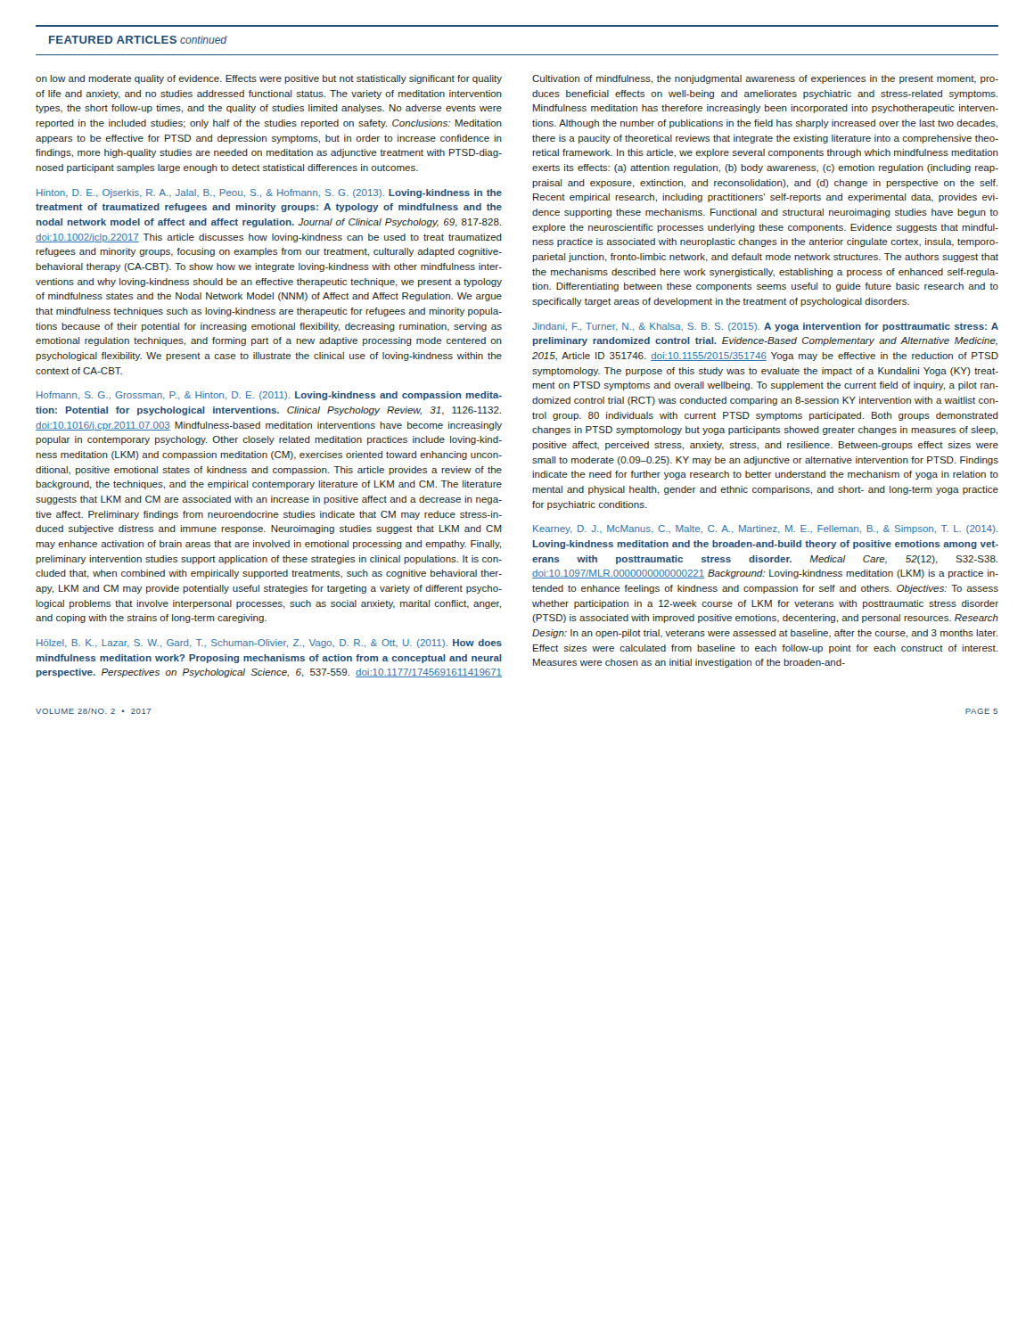FEATURED ARTICLES
continued
on low and moderate quality of evidence. Effects were positive but not statistically significant for quality of life and anxiety, and no studies addressed functional status. The variety of meditation intervention types, the short follow-up times, and the quality of studies limited analyses. No adverse events were reported in the included studies; only half of the studies reported on safety. Conclusions: Meditation appears to be effective for PTSD and depression symptoms, but in order to increase confidence in findings, more high-quality studies are needed on meditation as adjunctive treatment with PTSD-diagnosed participant samples large enough to detect statistical differences in outcomes.
Hinton, D. E., Ojserkis, R. A., Jalal, B., Peou, S., & Hofmann, S. G. (2013). Loving-kindness in the treatment of traumatized refugees and minority groups: A typology of mindfulness and the nodal network model of affect and affect regulation. Journal of Clinical Psychology, 69, 817-828. doi:10.1002/jclp.22017 This article discusses how loving-kindness can be used to treat traumatized refugees and minority groups, focusing on examples from our treatment, culturally adapted cognitive-behavioral therapy (CA-CBT). To show how we integrate loving-kindness with other mindfulness interventions and why loving-kindness should be an effective therapeutic technique, we present a typology of mindfulness states and the Nodal Network Model (NNM) of Affect and Affect Regulation. We argue that mindfulness techniques such as loving-kindness are therapeutic for refugees and minority populations because of their potential for increasing emotional flexibility, decreasing rumination, serving as emotional regulation techniques, and forming part of a new adaptive processing mode centered on psychological flexibility. We present a case to illustrate the clinical use of loving-kindness within the context of CA-CBT.
Hofmann, S. G., Grossman, P., & Hinton, D. E. (2011). Loving-kindness and compassion meditation: Potential for psychological interventions. Clinical Psychology Review, 31, 1126-1132. doi:10.1016/j.cpr.2011.07.003 Mindfulness-based meditation interventions have become increasingly popular in contemporary psychology. Other closely related meditation practices include loving-kindness meditation (LKM) and compassion meditation (CM), exercises oriented toward enhancing unconditional, positive emotional states of kindness and compassion. This article provides a review of the background, the techniques, and the empirical contemporary literature of LKM and CM. The literature suggests that LKM and CM are associated with an increase in positive affect and a decrease in negative affect. Preliminary findings from neuroendocrine studies indicate that CM may reduce stress-induced subjective distress and immune response. Neuroimaging studies suggest that LKM and CM may enhance activation of brain areas that are involved in emotional processing and empathy. Finally, preliminary intervention studies support application of these strategies in clinical populations. It is concluded that, when combined with empirically supported treatments, such as cognitive behavioral therapy, LKM and CM may provide potentially useful strategies for targeting a variety of different psychological problems that involve interpersonal processes, such as social anxiety, marital conflict, anger, and coping with the strains of long-term caregiving.
Hölzel, B. K., Lazar, S. W., Gard, T., Schuman-Olivier, Z., Vago, D. R., & Ott, U. (2011). How does mindfulness meditation work? Proposing mechanisms of action from a conceptual and neural perspective. Perspectives on Psychological Science, 6, 537-559. doi:10.1177/1745691611419671 Cultivation of mindfulness, the nonjudgmental awareness of experiences in the present moment, produces beneficial effects on well-being and ameliorates psychiatric and stress-related symptoms. Mindfulness meditation has therefore increasingly been incorporated into psychotherapeutic interventions. Although the number of publications in the field has sharply increased over the last two decades, there is a paucity of theoretical reviews that integrate the existing literature into a comprehensive theoretical framework. In this article, we explore several components through which mindfulness meditation exerts its effects: (a) attention regulation, (b) body awareness, (c) emotion regulation (including reappraisal and exposure, extinction, and reconsolidation), and (d) change in perspective on the self. Recent empirical research, including practitioners' self-reports and experimental data, provides evidence supporting these mechanisms. Functional and structural neuroimaging studies have begun to explore the neuroscientific processes underlying these components. Evidence suggests that mindfulness practice is associated with neuroplastic changes in the anterior cingulate cortex, insula, temporo-parietal junction, fronto-limbic network, and default mode network structures. The authors suggest that the mechanisms described here work synergistically, establishing a process of enhanced self-regulation. Differentiating between these components seems useful to guide future basic research and to specifically target areas of development in the treatment of psychological disorders.
Jindani, F., Turner, N., & Khalsa, S. B. S. (2015). A yoga intervention for posttraumatic stress: A preliminary randomized control trial. Evidence-Based Complementary and Alternative Medicine, 2015, Article ID 351746. doi:10.1155/2015/351746 Yoga may be effective in the reduction of PTSD symptomology. The purpose of this study was to evaluate the impact of a Kundalini Yoga (KY) treatment on PTSD symptoms and overall wellbeing. To supplement the current field of inquiry, a pilot randomized control trial (RCT) was conducted comparing an 8-session KY intervention with a waitlist control group. 80 individuals with current PTSD symptoms participated. Both groups demonstrated changes in PTSD symptomology but yoga participants showed greater changes in measures of sleep, positive affect, perceived stress, anxiety, stress, and resilience. Between-groups effect sizes were small to moderate (0.09–0.25). KY may be an adjunctive or alternative intervention for PTSD. Findings indicate the need for further yoga research to better understand the mechanism of yoga in relation to mental and physical health, gender and ethnic comparisons, and short- and long-term yoga practice for psychiatric conditions.
Kearney, D. J., McManus, C., Malte, C. A., Martinez, M. E., Felleman, B., & Simpson, T. L. (2014). Loving-kindness meditation and the broaden-and-build theory of positive emotions among veterans with posttraumatic stress disorder. Medical Care, 52(12), S32-S38. doi:10.1097/MLR.0000000000000221 Background: Loving-kindness meditation (LKM) is a practice intended to enhance feelings of kindness and compassion for self and others. Objectives: To assess whether participation in a 12-week course of LKM for veterans with posttraumatic stress disorder (PTSD) is associated with improved positive emotions, decentering, and personal resources. Research Design: In an open-pilot trial, veterans were assessed at baseline, after the course, and 3 months later. Effect sizes were calculated from baseline to each follow-up point for each construct of interest. Measures were chosen as an initial investigation of the broaden-and-
VOLUME 28/NO. 2 • 2017 PAGE 5